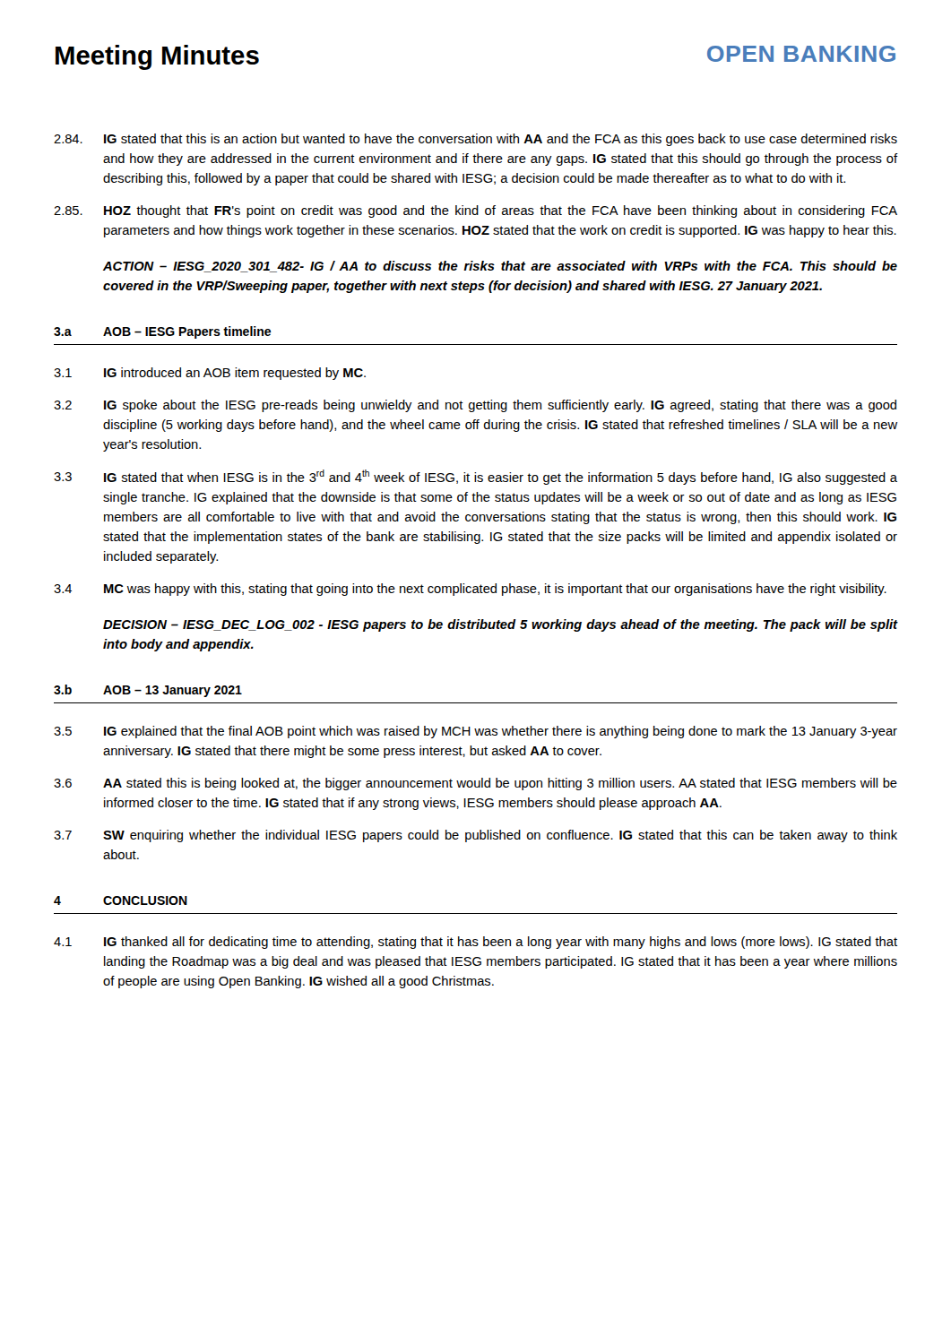Meeting Minutes
OPEN BANKING
2.84.
IG stated that this is an action but wanted to have the conversation with AA and the FCA as this goes back to use case determined risks and how they are addressed in the current environment and if there are any gaps. IG stated that this should go through the process of describing this, followed by a paper that could be shared with IESG; a decision could be made thereafter as to what to do with it.
2.85.
HOZ thought that FR's point on credit was good and the kind of areas that the FCA have been thinking about in considering FCA parameters and how things work together in these scenarios. HOZ stated that the work on credit is supported. IG was happy to hear this.
ACTION – IESG_2020_301_482- IG / AA to discuss the risks that are associated with VRPs with the FCA. This should be covered in the VRP/Sweeping paper, together with next steps (for decision) and shared with IESG. 27 January 2021.
3.a
AOB – IESG Papers timeline
3.1
IG introduced an AOB item requested by MC.
3.2
IG spoke about the IESG pre-reads being unwieldy and not getting them sufficiently early. IG agreed, stating that there was a good discipline (5 working days before hand), and the wheel came off during the crisis. IG stated that refreshed timelines / SLA will be a new year's resolution.
3.3
IG stated that when IESG is in the 3rd and 4th week of IESG, it is easier to get the information 5 days before hand, IG also suggested a single tranche. IG explained that the downside is that some of the status updates will be a week or so out of date and as long as IESG members are all comfortable to live with that and avoid the conversations stating that the status is wrong, then this should work. IG stated that the implementation states of the bank are stabilising. IG stated that the size packs will be limited and appendix isolated or included separately.
3.4
MC was happy with this, stating that going into the next complicated phase, it is important that our organisations have the right visibility.
DECISION – IESG_DEC_LOG_002 - IESG papers to be distributed 5 working days ahead of the meeting. The pack will be split into body and appendix.
3.b
AOB – 13 January 2021
3.5
IG explained that the final AOB point which was raised by MCH was whether there is anything being done to mark the 13 January 3-year anniversary. IG stated that there might be some press interest, but asked AA to cover.
3.6
AA stated this is being looked at, the bigger announcement would be upon hitting 3 million users. AA stated that IESG members will be informed closer to the time. IG stated that if any strong views, IESG members should please approach AA.
3.7
SW enquiring whether the individual IESG papers could be published on confluence. IG stated that this can be taken away to think about.
4
CONCLUSION
4.1
IG thanked all for dedicating time to attending, stating that it has been a long year with many highs and lows (more lows). IG stated that landing the Roadmap was a big deal and was pleased that IESG members participated. IG stated that it has been a year where millions of people are using Open Banking. IG wished all a good Christmas.